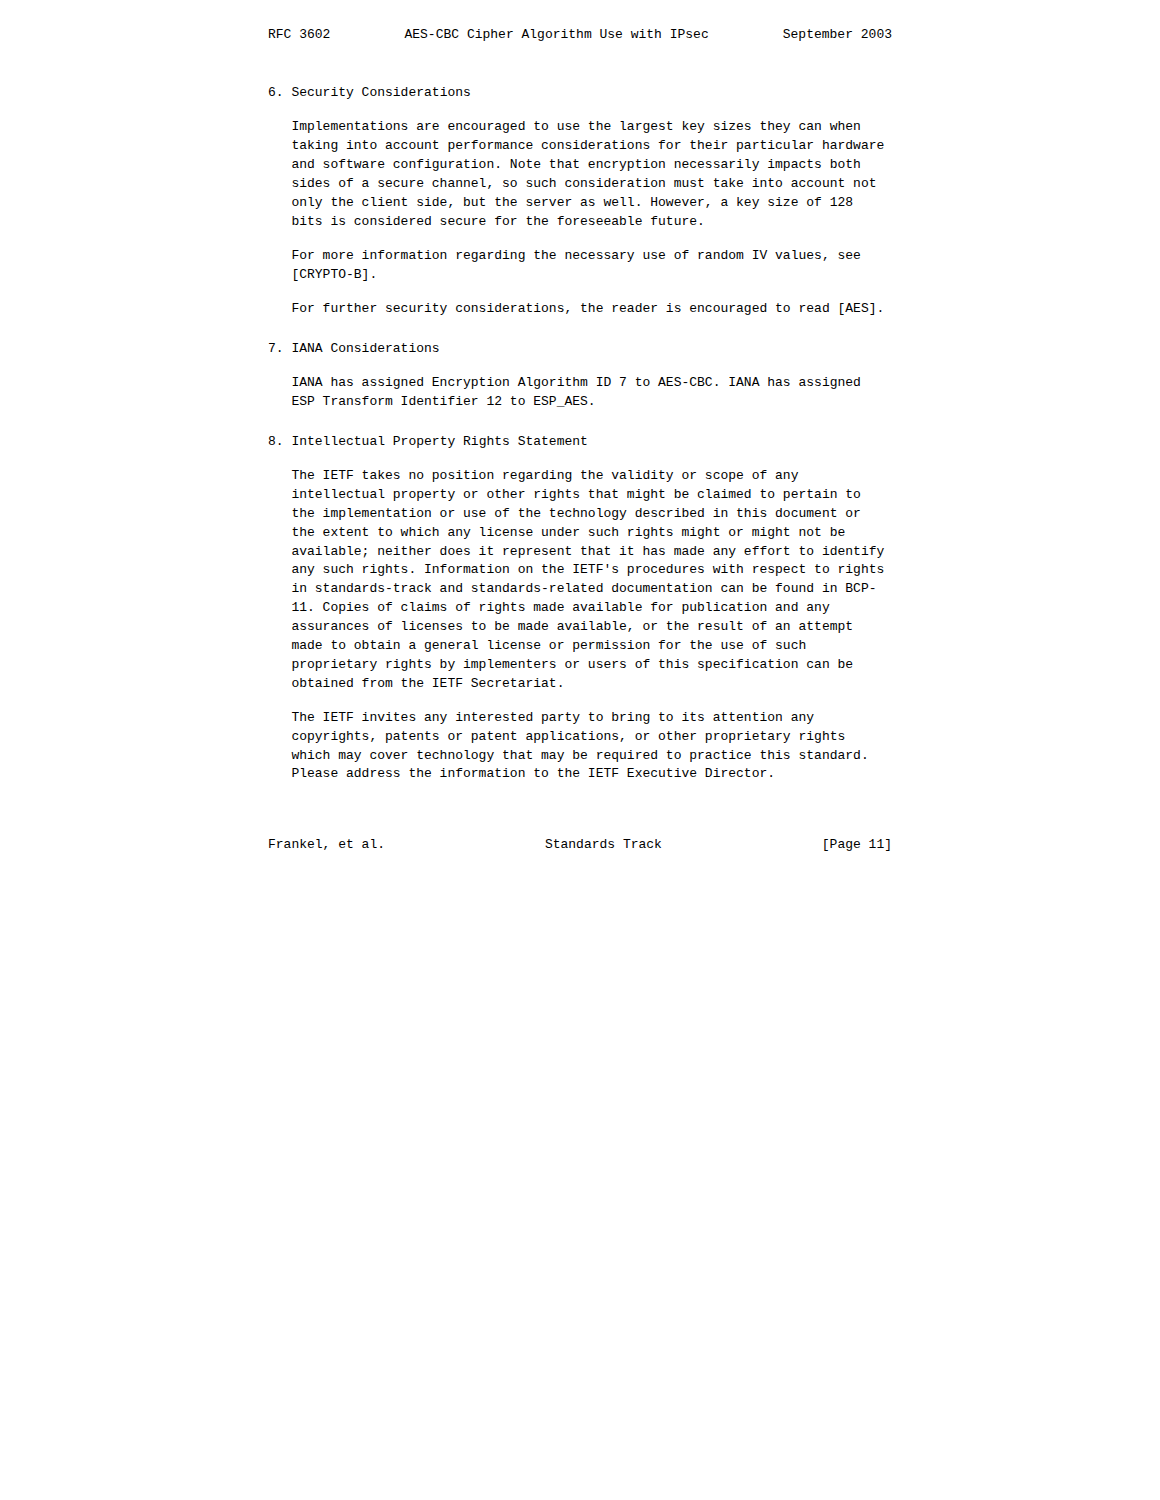RFC 3602 AES-CBC Cipher Algorithm Use with IPsec September 2003
6. Security Considerations
Implementations are encouraged to use the largest key sizes they can when taking into account performance considerations for their particular hardware and software configuration. Note that encryption necessarily impacts both sides of a secure channel, so such consideration must take into account not only the client side, but the server as well. However, a key size of 128 bits is considered secure for the foreseeable future.
For more information regarding the necessary use of random IV values, see [CRYPTO-B].
For further security considerations, the reader is encouraged to read [AES].
7. IANA Considerations
IANA has assigned Encryption Algorithm ID 7 to AES-CBC. IANA has assigned ESP Transform Identifier 12 to ESP_AES.
8. Intellectual Property Rights Statement
The IETF takes no position regarding the validity or scope of any intellectual property or other rights that might be claimed to pertain to the implementation or use of the technology described in this document or the extent to which any license under such rights might or might not be available; neither does it represent that it has made any effort to identify any such rights. Information on the IETF's procedures with respect to rights in standards-track and standards-related documentation can be found in BCP-11. Copies of claims of rights made available for publication and any assurances of licenses to be made available, or the result of an attempt made to obtain a general license or permission for the use of such proprietary rights by implementers or users of this specification can be obtained from the IETF Secretariat.
The IETF invites any interested party to bring to its attention any copyrights, patents or patent applications, or other proprietary rights which may cover technology that may be required to practice this standard. Please address the information to the IETF Executive Director.
Frankel, et al. Standards Track [Page 11]